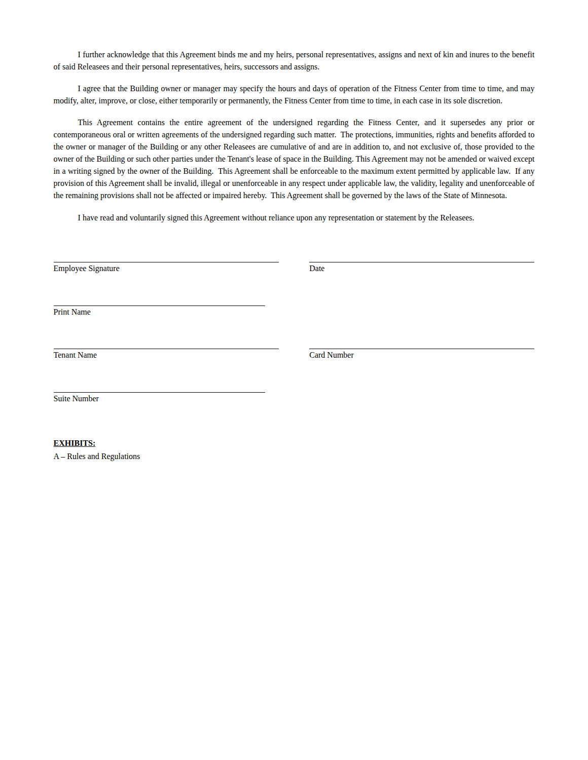I further acknowledge that this Agreement binds me and my heirs, personal representatives, assigns and next of kin and inures to the benefit of said Releasees and their personal representatives, heirs, successors and assigns.
I agree that the Building owner or manager may specify the hours and days of operation of the Fitness Center from time to time, and may modify, alter, improve, or close, either temporarily or permanently, the Fitness Center from time to time, in each case in its sole discretion.
This Agreement contains the entire agreement of the undersigned regarding the Fitness Center, and it supersedes any prior or contemporaneous oral or written agreements of the undersigned regarding such matter. The protections, immunities, rights and benefits afforded to the owner or manager of the Building or any other Releasees are cumulative of and are in addition to, and not exclusive of, those provided to the owner of the Building or such other parties under the Tenant's lease of space in the Building. This Agreement may not be amended or waived except in a writing signed by the owner of the Building. This Agreement shall be enforceable to the maximum extent permitted by applicable law. If any provision of this Agreement shall be invalid, illegal or unenforceable in any respect under applicable law, the validity, legality and unenforceable of the remaining provisions shall not be affected or impaired hereby. This Agreement shall be governed by the laws of the State of Minnesota.
I have read and voluntarily signed this Agreement without reliance upon any representation or statement by the Releasees.
| Employee Signature | | Date |
| Print Name | | |
| Tenant Name | | Card Number |
| Suite Number | | |
EXHIBITS:
A – Rules and Regulations